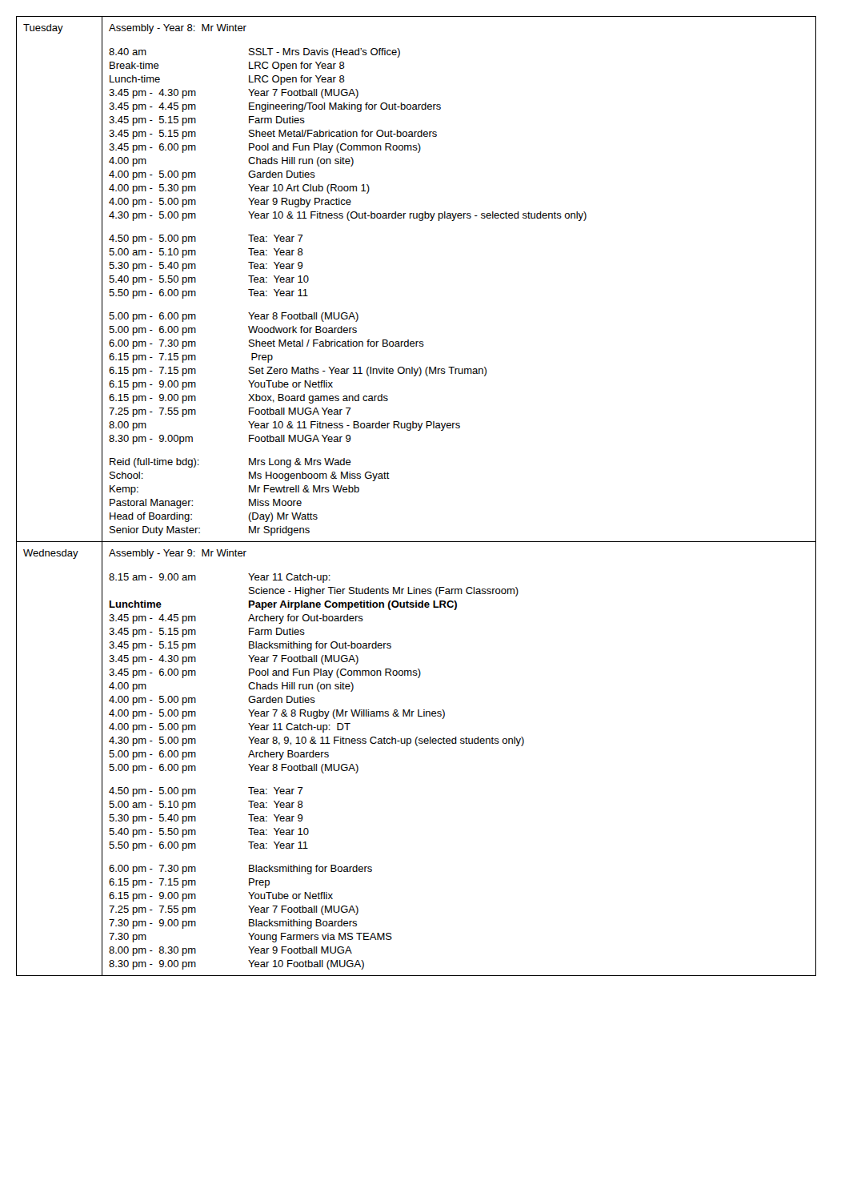| Tuesday | Assembly - Year 8: Mr Winter / 8.40 am / SSLT - Mrs Davis (Head’s Office) / / Break-time / LRC Open for Year 8 / / Lunch-time / LRC Open for Year 8 / / 3.45 pm - 4.30 pm / Year 7 Football (MUGA) / / 3.45 pm - 4.45 pm / Engineering/Tool Making for Out-boarders / / 3.45 pm - 5.15 pm / Farm Duties / / 3.45 pm - 5.15 pm / Sheet Metal/Fabrication for Out-boarders / / 3.45 pm - 6.00 pm / Pool and Fun Play (Common Rooms) / / 4.00 pm / Chads Hill run (on site) / / 4.00 pm - 5.00 pm / Garden Duties / / 4.00 pm - 5.30 pm / Year 10 Art Club (Room 1) / / 4.00 pm - 5.00 pm / Year 9 Rugby Practice / / 4.30 pm - 5.00 pm / Year 10 & 11 Fitness (Out-boarder rugby players - selected students only) / / 4.50 pm - 5.00 pm / Tea: Year 7 / / 5.00 am - 5.10 pm / Tea: Year 8 / / 5.30 pm - 5.40 pm / Tea: Year 9 / / 5.40 pm - 5.50 pm / Tea: Year 10 / / 5.50 pm - 6.00 pm / Tea: Year 11 / / 5.00 pm - 6.00 pm / Year 8 Football (MUGA) / / 5.00 pm - 6.00 pm / Woodwork for Boarders / / 6.00 pm - 7.30 pm / Sheet Metal / Fabrication for Boarders / / 6.15 pm - 7.15 pm / Prep / / 6.15 pm - 7.15 pm / Set Zero Maths - Year 11 (Invite Only) (Mrs Truman) / / 6.15 pm - 9.00 pm / YouTube or Netflix / / 6.15 pm - 9.00 pm / Xbox, Board games and cards / / 7.25 pm - 7.55 pm / Football MUGA Year 7 / / 8.00 pm / Year 10 & 11 Fitness - Boarder Rugby Players / / 8.30 pm - 9.00pm / Football MUGA Year 9 / / Reid (full-time bdg): / Mrs Long & Mrs Wade / / School: / Ms Hoogenboom & Miss Gyatt / / Kemp: / Mr Fewtrell & Mrs Webb / / Pastoral Manager: / Miss Moore / / Head of Boarding: / (Day) Mr Watts / / Senior Duty Master: / Mr Spridgens / |
| Wednesday | Assembly - Year 9: Mr Winter / 8.15 am - 9.00 am / Year 11 Catch-up: / / / Science - Higher Tier Students Mr Lines (Farm Classroom) / / Lunchtime / Paper Airplane Competition (Outside LRC) / / 3.45 pm - 4.45 pm / Archery for Out-boarders / / 3.45 pm - 5.15 pm / Farm Duties / / 3.45 pm - 5.15 pm / Blacksmithing for Out-boarders / / 3.45 pm - 4.30 pm / Year 7 Football (MUGA) / / 3.45 pm - 6.00 pm / Pool and Fun Play (Common Rooms) / / 4.00 pm / Chads Hill run (on site) / / 4.00 pm - 5.00 pm / Garden Duties / / 4.00 pm - 5.00 pm / Year 7 & 8 Rugby (Mr Williams & Mr Lines) / / 4.00 pm - 5.00 pm / Year 11 Catch-up: DT / / 4.30 pm - 5.00 pm / Year 8, 9, 10 & 11 Fitness Catch-up (selected students only) / / 5.00 pm - 6.00 pm / Archery Boarders / / 5.00 pm - 6.00 pm / Year 8 Football (MUGA) / / 4.50 pm - 5.00 pm / Tea: Year 7 / / 5.00 am - 5.10 pm / Tea: Year 8 / / 5.30 pm - 5.40 pm / Tea: Year 9 / / 5.40 pm - 5.50 pm / Tea: Year 10 / / 5.50 pm - 6.00 pm / Tea: Year 11 / / 6.00 pm - 7.30 pm / Blacksmithing for Boarders / / 6.15 pm - 7.15 pm / Prep / / 6.15 pm - 9.00 pm / YouTube or Netflix / / 7.25 pm - 7.55 pm / Year 7 Football (MUGA) / / 7.30 pm - 9.00 pm / Blacksmithing Boarders / / 7.30 pm / Young Farmers via MS TEAMS / / 8.00 pm - 8.30 pm / Year 9 Football MUGA / / 8.30 pm - 9.00 pm / Year 10 Football (MUGA) / |